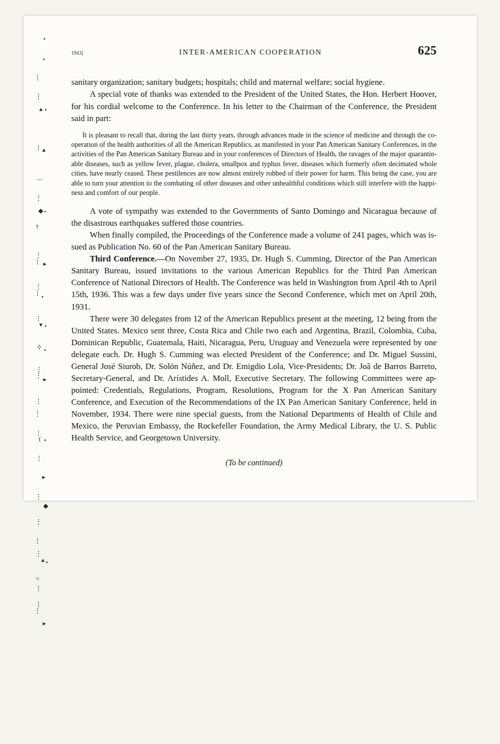• • ⋮ ⋮ ▴ • ⋮ ▴ — ⋮ ◆ • † ⋮ ⋮ ▸ ⋮ ⋮ • ⋮ ▾ • ◊ • ⋮ ⋮ ▸ ⋮ ⋮ ⋮ ( • ⋮ ▸ ⋮ ◆ ⋮ ⋮ ⋮ ▴ • ○ ⋮ ⋮ ⋮ ▸
1943]
Inter-American Cooperation
625
sanitary organization; sanitary budgets; hospitals; child and maternal welfare; social hygiene.
A special vote of thanks was extended to the President of the United States, the Hon. Herbert Hoover, for his cordial welcome to the Conference. In his letter to the Chairman of the Conference, the President said in part:
It is pleasant to recall that, during the last thirty years, through advances made in the science of medicine and through the cooperation of the health authorities of all the American Republics, as manifested in your Pan American Sanitary Conferences, in the activities of the Pan American Sanitary Bureau and in your conferences of Directors of Health, the ravages of the major quarantinable diseases, such as yellow fever, plague, cholera, smallpox and typhus fever, diseases which formerly often decimated whole cities, have nearly ceased. These pestilences are now almost entirely robbed of their power for harm. This being the case, you are able to turn your attention to the combating of other diseases and other unhealthful conditions which still interfere with the happiness and comfort of our people.
A vote of sympathy was extended to the Governments of Santo Domingo and Nicaragua because of the disastrous earthquakes suffered those countries.
When finally compiled, the Proceedings of the Conference made a volume of 241 pages, which was issued as Publication No. 60 of the Pan American Sanitary Bureau.
Third Conference.—On November 27, 1935, Dr. Hugh S. Cumming, Director of the Pan American Sanitary Bureau, issued invitations to the various American Republics for the Third Pan American Conference of National Directors of Health. The Conference was held in Washington from April 4th to April 15th, 1936. This was a few days under five years since the Second Conference, which met on April 20th, 1931.
There were 30 delegates from 12 of the American Republics present at the meeting, 12 being from the United States. Mexico sent three, Costa Rica and Chile two each and Argentina, Brazil, Colombia, Cuba, Dominican Republic, Guatemala, Haiti, Nicaragua, Peru, Uruguay and Venezuela were represented by one delegate each. Dr. Hugh S. Cumming was elected President of the Conference; and Dr. Miguel Sussini, General José Siurob, Dr. Solón Núñez, and Dr. Emigdio Lola, Vice-Presidents; Dr. Joã de Barros Barreto, Secretary-General, and Dr. Arístides A. Moll, Executive Secretary. The following Committees were appointed: Credentials, Regulations, Program, Resolutions, Program for the X Pan American Sanitary Conference, and Execution of the Recommendations of the IX Pan American Sanitary Conference, held in November, 1934. There were nine special guests, from the National Departments of Health of Chile and Mexico, the Peruvian Embassy, the Rockefeller Foundation, the Army Medical Library, the U. S. Public Health Service, and Georgetown University.
(To be continued)